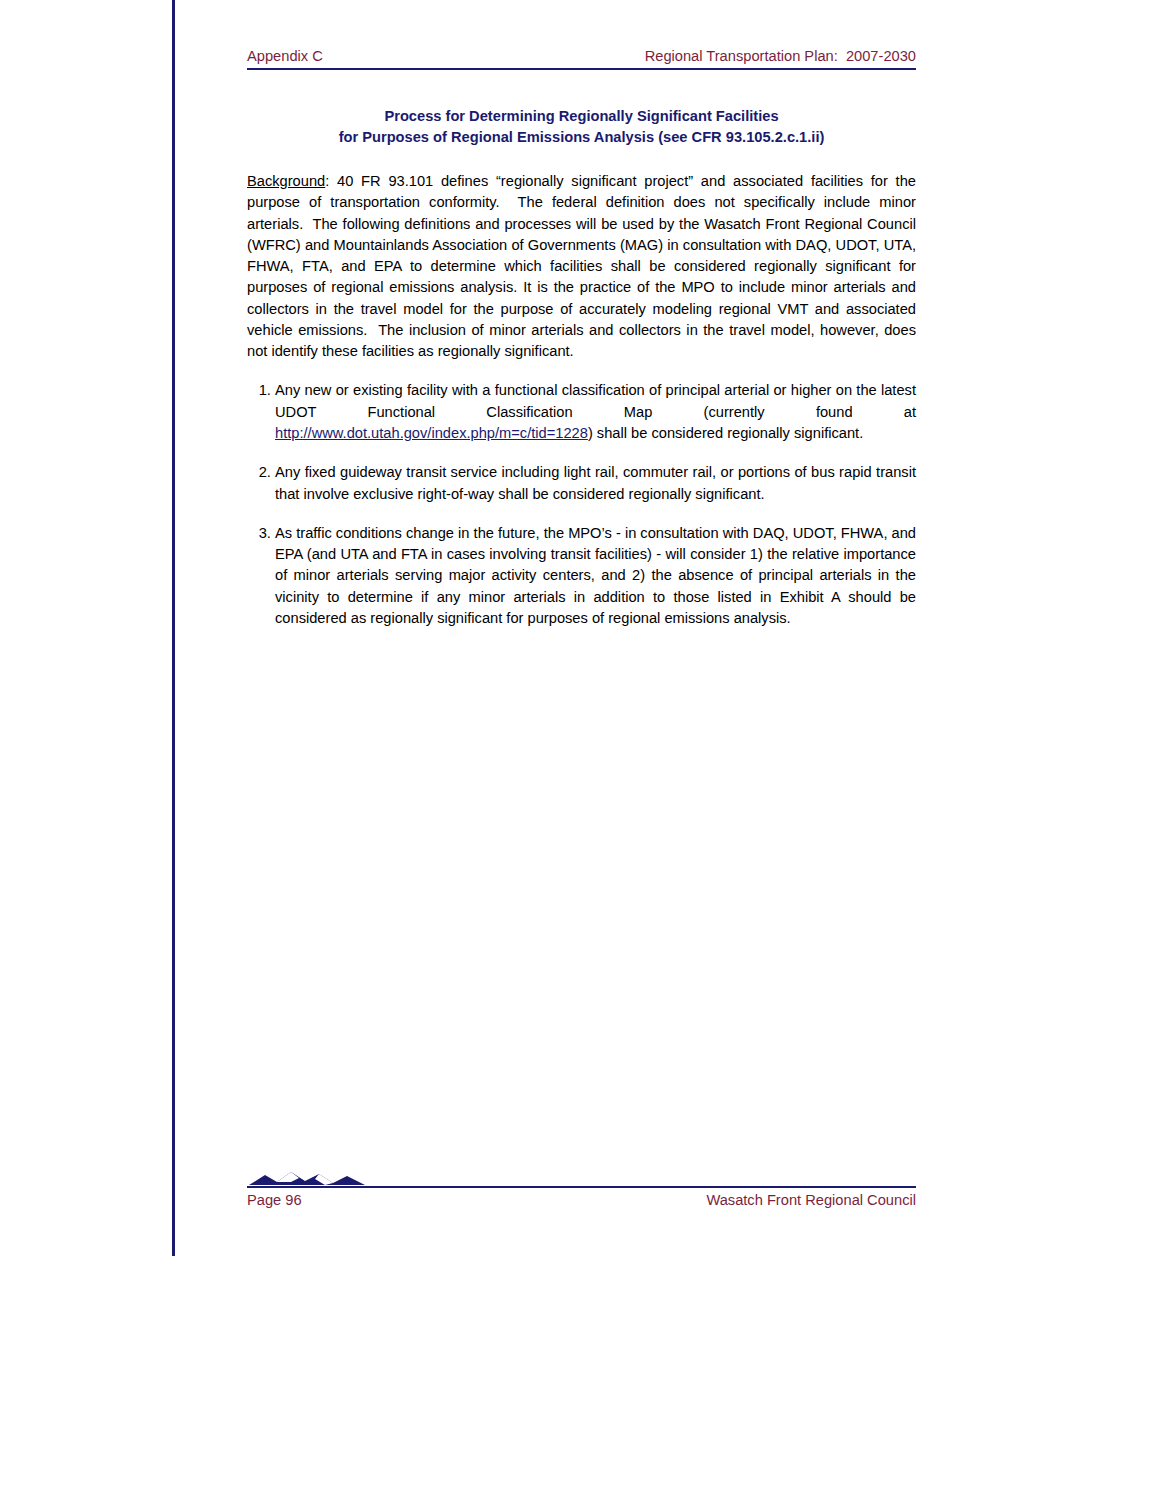Appendix C Regional Transportation Plan: 2007-2030
Process for Determining Regionally Significant Facilities
for Purposes of Regional Emissions Analysis (see CFR 93.105.2.c.1.ii)
Background: 40 FR 93.101 defines “regionally significant project” and associated facilities for the purpose of transportation conformity. The federal definition does not specifically include minor arterials. The following definitions and processes will be used by the Wasatch Front Regional Council (WFRC) and Mountainlands Association of Governments (MAG) in consultation with DAQ, UDOT, UTA, FHWA, FTA, and EPA to determine which facilities shall be considered regionally significant for purposes of regional emissions analysis. It is the practice of the MPO to include minor arterials and collectors in the travel model for the purpose of accurately modeling regional VMT and associated vehicle emissions. The inclusion of minor arterials and collectors in the travel model, however, does not identify these facilities as regionally significant.
Any new or existing facility with a functional classification of principal arterial or higher on the latest UDOT Functional Classification Map (currently found at http://www.dot.utah.gov/index.php/m=c/tid=1228) shall be considered regionally significant.
Any fixed guideway transit service including light rail, commuter rail, or portions of bus rapid transit that involve exclusive right-of-way shall be considered regionally significant.
As traffic conditions change in the future, the MPO’s - in consultation with DAQ, UDOT, FHWA, and EPA (and UTA and FTA in cases involving transit facilities) - will consider 1) the relative importance of minor arterials serving major activity centers, and 2) the absence of principal arterials in the vicinity to determine if any minor arterials in addition to those listed in Exhibit A should be considered as regionally significant for purposes of regional emissions analysis.
Page 96 Wasatch Front Regional Council